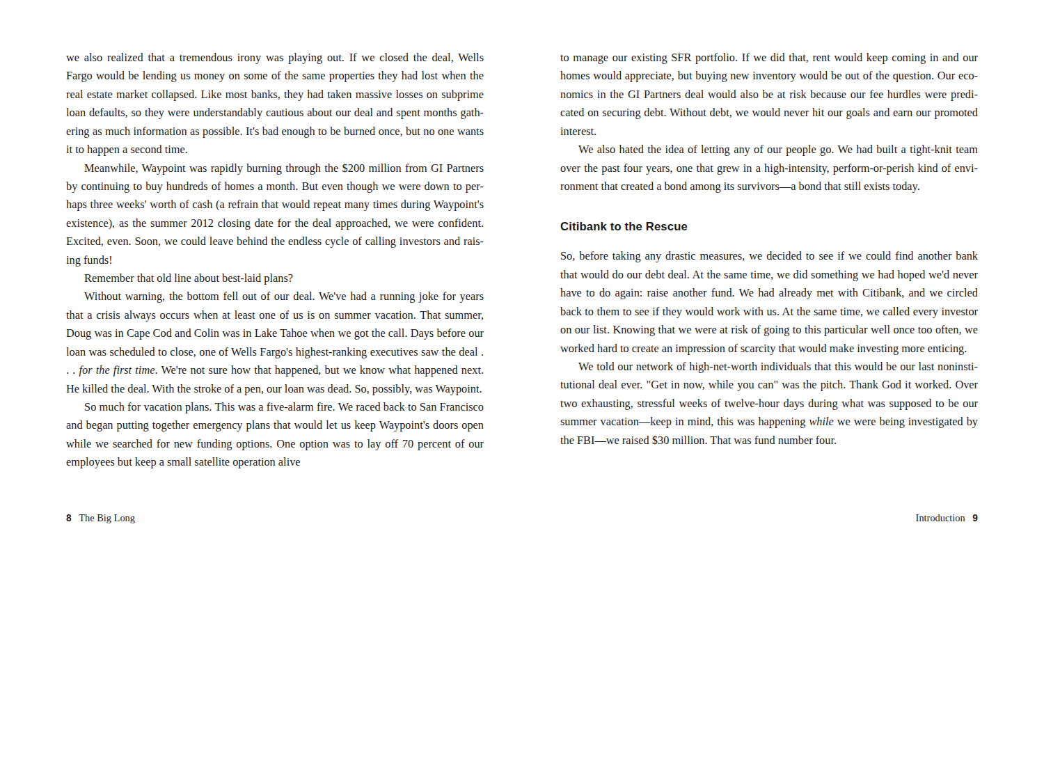we also realized that a tremendous irony was playing out. If we closed the deal, Wells Fargo would be lending us money on some of the same properties they had lost when the real estate market collapsed. Like most banks, they had taken massive losses on subprime loan defaults, so they were understandably cautious about our deal and spent months gathering as much information as possible. It's bad enough to be burned once, but no one wants it to happen a second time.
Meanwhile, Waypoint was rapidly burning through the $200 million from GI Partners by continuing to buy hundreds of homes a month. But even though we were down to perhaps three weeks' worth of cash (a refrain that would repeat many times during Waypoint's existence), as the summer 2012 closing date for the deal approached, we were confident. Excited, even. Soon, we could leave behind the endless cycle of calling investors and raising funds!
Remember that old line about best-laid plans?
Without warning, the bottom fell out of our deal. We've had a running joke for years that a crisis always occurs when at least one of us is on summer vacation. That summer, Doug was in Cape Cod and Colin was in Lake Tahoe when we got the call. Days before our loan was scheduled to close, one of Wells Fargo's highest-ranking executives saw the deal . . . for the first time. We're not sure how that happened, but we know what happened next. He killed the deal. With the stroke of a pen, our loan was dead. So, possibly, was Waypoint.
So much for vacation plans. This was a five-alarm fire. We raced back to San Francisco and began putting together emergency plans that would let us keep Waypoint's doors open while we searched for new funding options. One option was to lay off 70 percent of our employees but keep a small satellite operation alive
8 The Big Long
to manage our existing SFR portfolio. If we did that, rent would keep coming in and our homes would appreciate, but buying new inventory would be out of the question. Our economics in the GI Partners deal would also be at risk because our fee hurdles were predicated on securing debt. Without debt, we would never hit our goals and earn our promoted interest.
We also hated the idea of letting any of our people go. We had built a tight-knit team over the past four years, one that grew in a high-intensity, perform-or-perish kind of environment that created a bond among its survivors—a bond that still exists today.
Citibank to the Rescue
So, before taking any drastic measures, we decided to see if we could find another bank that would do our debt deal. At the same time, we did something we had hoped we'd never have to do again: raise another fund. We had already met with Citibank, and we circled back to them to see if they would work with us. At the same time, we called every investor on our list. Knowing that we were at risk of going to this particular well once too often, we worked hard to create an impression of scarcity that would make investing more enticing.
We told our network of high-net-worth individuals that this would be our last noninstitutional deal ever. "Get in now, while you can" was the pitch. Thank God it worked. Over two exhausting, stressful weeks of twelve-hour days during what was supposed to be our summer vacation—keep in mind, this was happening while we were being investigated by the FBI—we raised $30 million. That was fund number four.
Introduction 9